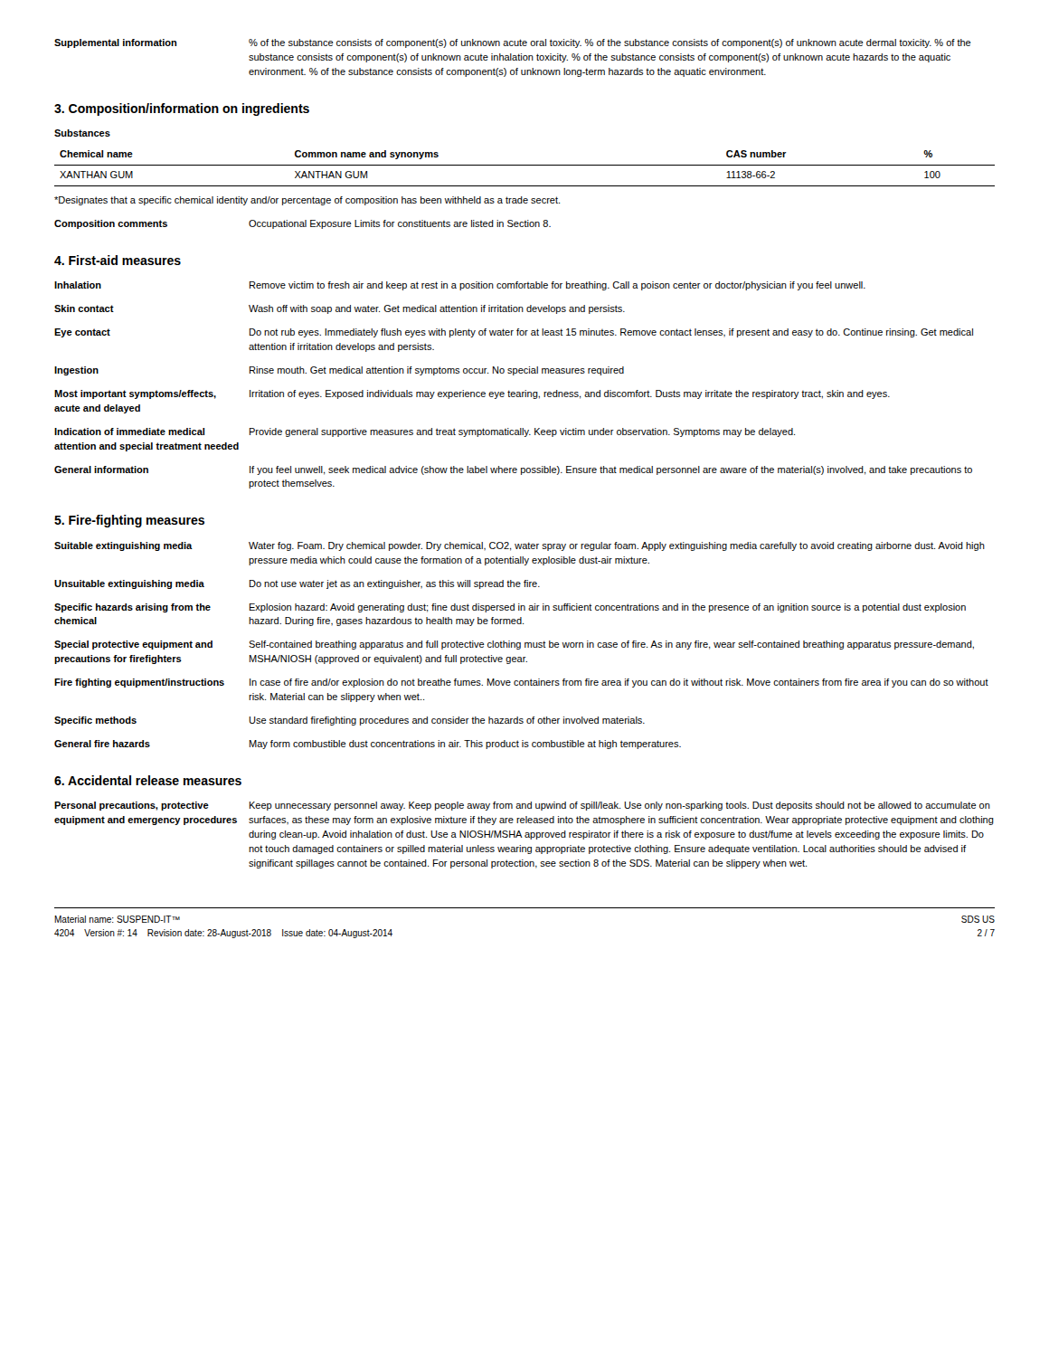Supplemental information
% of the substance consists of component(s) of unknown acute oral toxicity. % of the substance consists of component(s) of unknown acute dermal toxicity. % of the substance consists of component(s) of unknown acute inhalation toxicity. % of the substance consists of component(s) of unknown acute hazards to the aquatic environment. % of the substance consists of component(s) of unknown long-term hazards to the aquatic environment.
3. Composition/information on ingredients
Substances
| Chemical name | Common name and synonyms | CAS number | % |
| --- | --- | --- | --- |
| XANTHAN GUM | XANTHAN GUM | 11138-66-2 | 100 |
*Designates that a specific chemical identity and/or percentage of composition has been withheld as a trade secret.
Composition comments
Occupational Exposure Limits for constituents are listed in Section 8.
4. First-aid measures
Inhalation
Remove victim to fresh air and keep at rest in a position comfortable for breathing. Call a poison center or doctor/physician if you feel unwell.
Skin contact
Wash off with soap and water. Get medical attention if irritation develops and persists.
Eye contact
Do not rub eyes. Immediately flush eyes with plenty of water for at least 15 minutes. Remove contact lenses, if present and easy to do. Continue rinsing. Get medical attention if irritation develops and persists.
Ingestion
Rinse mouth. Get medical attention if symptoms occur. No special measures required
Most important symptoms/effects, acute and delayed
Irritation of eyes. Exposed individuals may experience eye tearing, redness, and discomfort. Dusts may irritate the respiratory tract, skin and eyes.
Indication of immediate medical attention and special treatment needed
Provide general supportive measures and treat symptomatically. Keep victim under observation. Symptoms may be delayed.
General information
If you feel unwell, seek medical advice (show the label where possible). Ensure that medical personnel are aware of the material(s) involved, and take precautions to protect themselves.
5. Fire-fighting measures
Suitable extinguishing media
Water fog. Foam. Dry chemical powder. Dry chemical, CO2, water spray or regular foam. Apply extinguishing media carefully to avoid creating airborne dust. Avoid high pressure media which could cause the formation of a potentially explosible dust-air mixture.
Unsuitable extinguishing media
Do not use water jet as an extinguisher, as this will spread the fire.
Specific hazards arising from the chemical
Explosion hazard: Avoid generating dust; fine dust dispersed in air in sufficient concentrations and in the presence of an ignition source is a potential dust explosion hazard. During fire, gases hazardous to health may be formed.
Special protective equipment and precautions for firefighters
Self-contained breathing apparatus and full protective clothing must be worn in case of fire. As in any fire, wear self-contained breathing apparatus pressure-demand, MSHA/NIOSH (approved or equivalent) and full protective gear.
Fire fighting equipment/instructions
In case of fire and/or explosion do not breathe fumes. Move containers from fire area if you can do it without risk. Move containers from fire area if you can do so without risk. Material can be slippery when wet..
Specific methods
Use standard firefighting procedures and consider the hazards of other involved materials.
General fire hazards
May form combustible dust concentrations in air. This product is combustible at high temperatures.
6. Accidental release measures
Personal precautions, protective equipment and emergency procedures
Keep unnecessary personnel away. Keep people away from and upwind of spill/leak. Use only non-sparking tools. Dust deposits should not be allowed to accumulate on surfaces, as these may form an explosive mixture if they are released into the atmosphere in sufficient concentration. Wear appropriate protective equipment and clothing during clean-up. Avoid inhalation of dust. Use a NIOSH/MSHA approved respirator if there is a risk of exposure to dust/fume at levels exceeding the exposure limits. Do not touch damaged containers or spilled material unless wearing appropriate protective clothing. Ensure adequate ventilation. Local authorities should be advised if significant spillages cannot be contained. For personal protection, see section 8 of the SDS. Material can be slippery when wet.
Material name: SUSPEND-IT™ SDS US
4204 Version #: 14 Revision date: 28-August-2018 Issue date: 04-August-2014 2 / 7